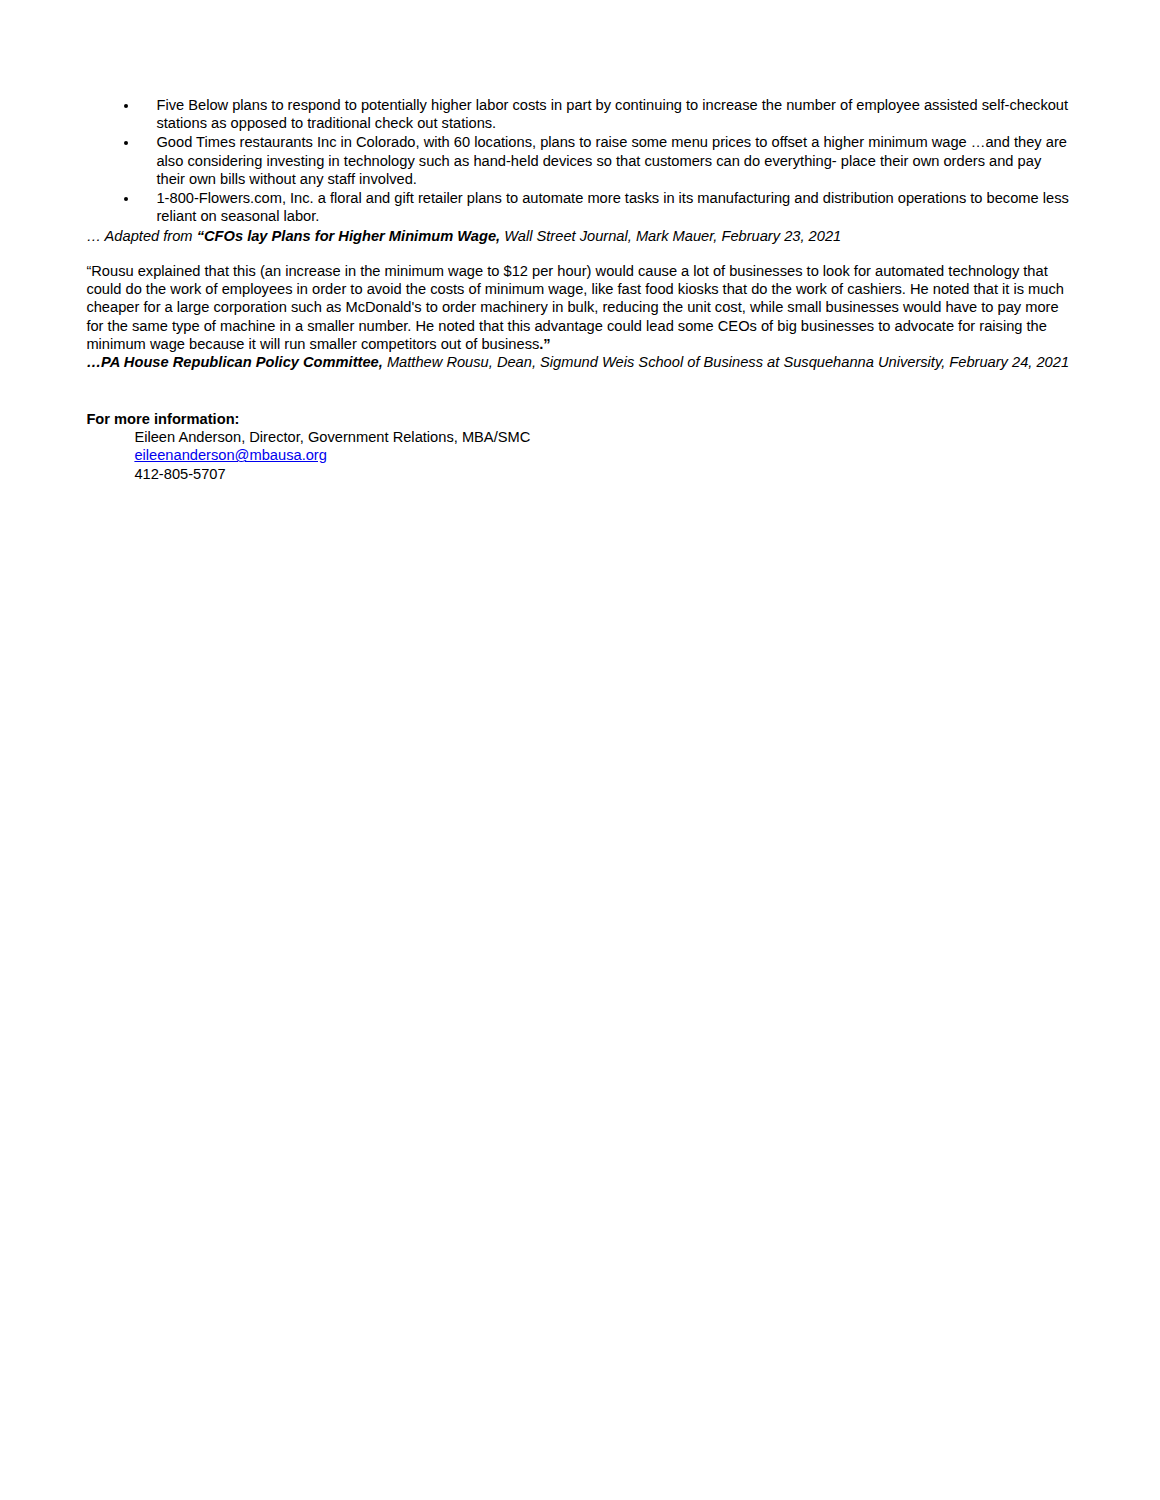Five Below plans to respond to potentially higher labor costs in part by continuing to increase the number of employee assisted self-checkout stations as opposed to traditional check out stations.
Good Times restaurants Inc in Colorado, with 60 locations, plans to raise some menu prices to offset a higher minimum wage …and they are also considering investing in technology such as hand-held devices so that customers can do everything- place their own orders and pay their own bills without any staff involved.
1-800-Flowers.com, Inc. a floral and gift retailer plans to automate more tasks in its manufacturing and distribution operations to become less reliant on seasonal labor.
… Adapted from “CFOs lay Plans for Higher Minimum Wage, Wall Street Journal, Mark Mauer, February 23, 2021
“Rousu explained that this (an increase in the minimum wage to $12 per hour) would cause a lot of businesses to look for automated technology that could do the work of employees in order to avoid the costs of minimum wage, like fast food kiosks that do the work of cashiers. He noted that it is much cheaper for a large corporation such as McDonald's to order machinery in bulk, reducing the unit cost, while small businesses would have to pay more for the same type of machine in a smaller number. He noted that this advantage could lead some CEOs of big businesses to advocate for raising the minimum wage because it will run smaller competitors out of business.”
…PA House Republican Policy Committee, Matthew Rousu, Dean, Sigmund Weis School of Business at Susquehanna University, February 24, 2021
For more information:
Eileen Anderson, Director, Government Relations, MBA/SMC
eileenanderson@mbausa.org
412-805-5707